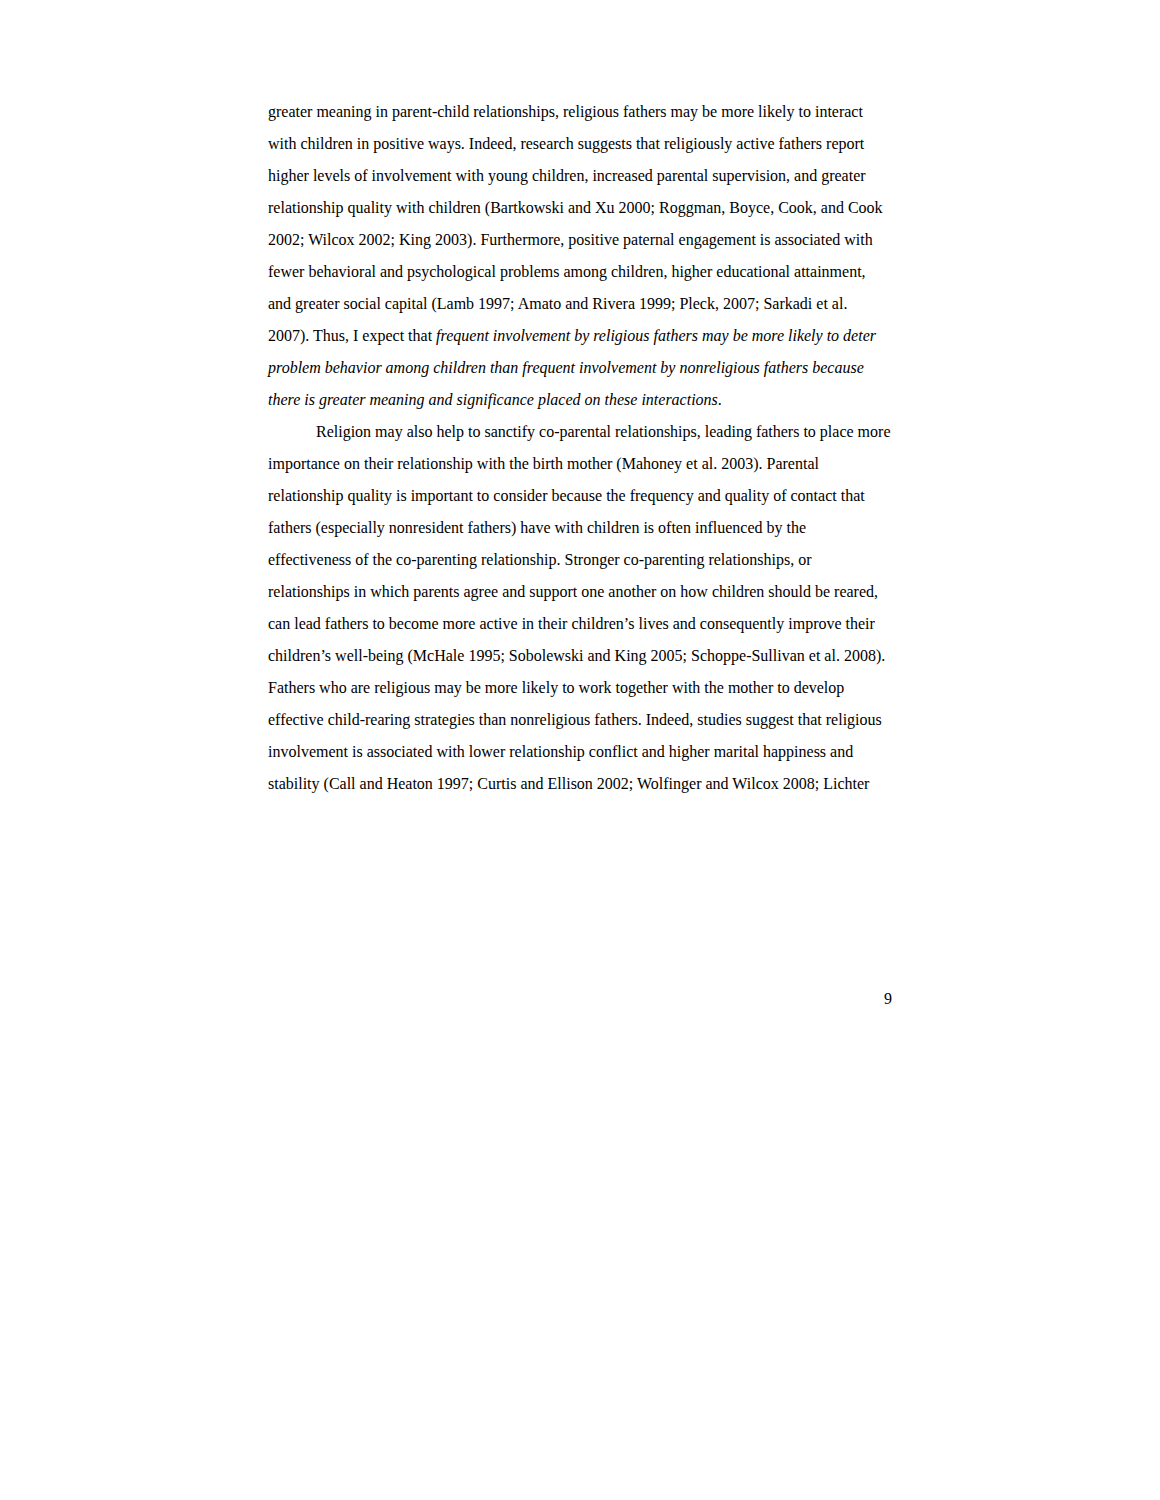greater meaning in parent-child relationships, religious fathers may be more likely to interact with children in positive ways. Indeed, research suggests that religiously active fathers report higher levels of involvement with young children, increased parental supervision, and greater relationship quality with children (Bartkowski and Xu 2000; Roggman, Boyce, Cook, and Cook 2002; Wilcox 2002; King 2003). Furthermore, positive paternal engagement is associated with fewer behavioral and psychological problems among children, higher educational attainment, and greater social capital (Lamb 1997; Amato and Rivera 1999; Pleck, 2007; Sarkadi et al. 2007). Thus, I expect that frequent involvement by religious fathers may be more likely to deter problem behavior among children than frequent involvement by nonreligious fathers because there is greater meaning and significance placed on these interactions.
Religion may also help to sanctify co-parental relationships, leading fathers to place more importance on their relationship with the birth mother (Mahoney et al. 2003). Parental relationship quality is important to consider because the frequency and quality of contact that fathers (especially nonresident fathers) have with children is often influenced by the effectiveness of the co-parenting relationship. Stronger co-parenting relationships, or relationships in which parents agree and support one another on how children should be reared, can lead fathers to become more active in their children’s lives and consequently improve their children’s well-being (McHale 1995; Sobolewski and King 2005; Schoppe-Sullivan et al. 2008). Fathers who are religious may be more likely to work together with the mother to develop effective child-rearing strategies than nonreligious fathers. Indeed, studies suggest that religious involvement is associated with lower relationship conflict and higher marital happiness and stability (Call and Heaton 1997; Curtis and Ellison 2002; Wolfinger and Wilcox 2008; Lichter
9